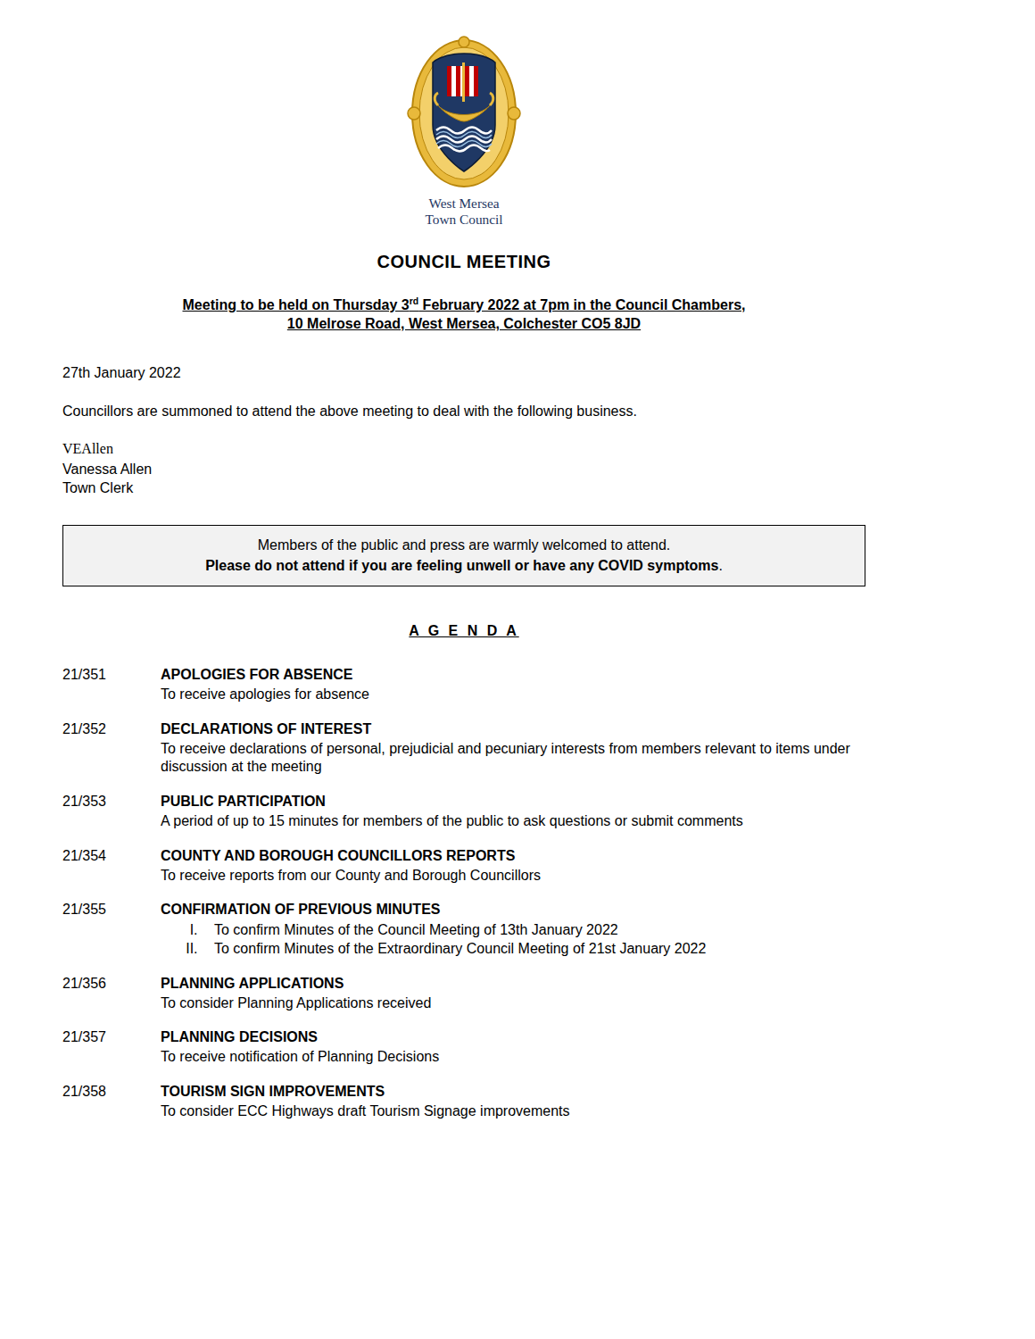West Mersea
Town Council
COUNCIL MEETING
Meeting to be held on Thursday 3rd February 2022 at 7pm in the Council Chambers, 10 Melrose Road, West Mersea, Colchester CO5 8JD
27th January 2022
Councillors are summoned to attend the above meeting to deal with the following business.
VEAllen
Vanessa Allen
Town Clerk
Members of the public and press are warmly welcomed to attend.
Please do not attend if you are feeling unwell or have any COVID symptoms.
A G E N D A
| 21/351 | APOLOGIES FOR ABSENCE To receive apologies for absence |
| 21/352 | DECLARATIONS OF INTEREST To receive declarations of personal, prejudicial and pecuniary interests from members relevant to items under discussion at the meeting |
| 21/353 | PUBLIC PARTICIPATION A period of up to 15 minutes for members of the public to ask questions or submit comments |
| 21/354 | COUNTY AND BOROUGH COUNCILLORS REPORTS To receive reports from our County and Borough Councillors |
| 21/355 | CONFIRMATION OF PREVIOUS MINUTES To confirm Minutes of the Council Meeting of 13th January 2022 To confirm Minutes of the Extraordinary Council Meeting of 21st January 2022 |
| 21/356 | PLANNING APPLICATIONS To consider Planning Applications received |
| 21/357 | PLANNING DECISIONS To receive notification of Planning Decisions |
| 21/358 | TOURISM SIGN IMPROVEMENTS To consider ECC Highways draft Tourism Signage improvements |